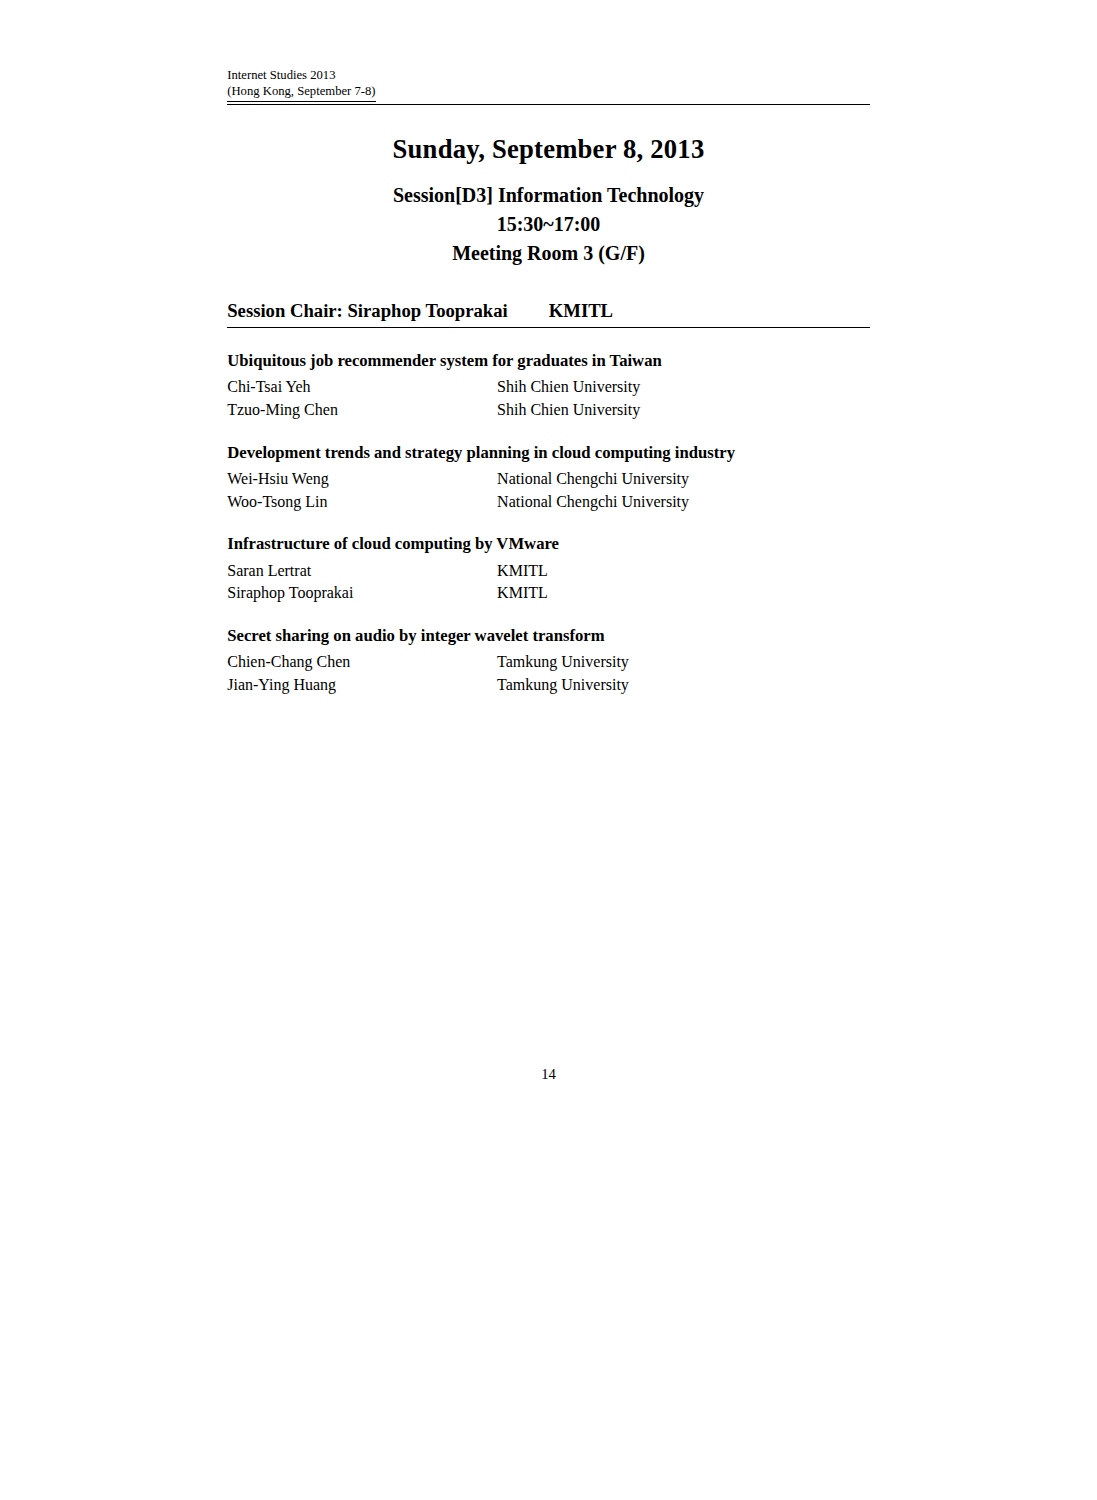Internet Studies 2013
(Hong Kong, September 7-8)
Sunday, September 8, 2013
Session[D3] Information Technology
15:30~17:00
Meeting Room 3 (G/F)
Session Chair: Siraphop Tooprakai KMITL
Ubiquitous job recommender system for graduates in Taiwan
| Chi-Tsai Yeh | Shih Chien University |
| Tzuo-Ming Chen | Shih Chien University |
Development trends and strategy planning in cloud computing industry
| Wei-Hsiu Weng | National Chengchi University |
| Woo-Tsong Lin | National Chengchi University |
Infrastructure of cloud computing by VMware
| Saran Lertrat | KMITL |
| Siraphop Tooprakai | KMITL |
Secret sharing on audio by integer wavelet transform
| Chien-Chang Chen | Tamkung University |
| Jian-Ying Huang | Tamkung University |
14